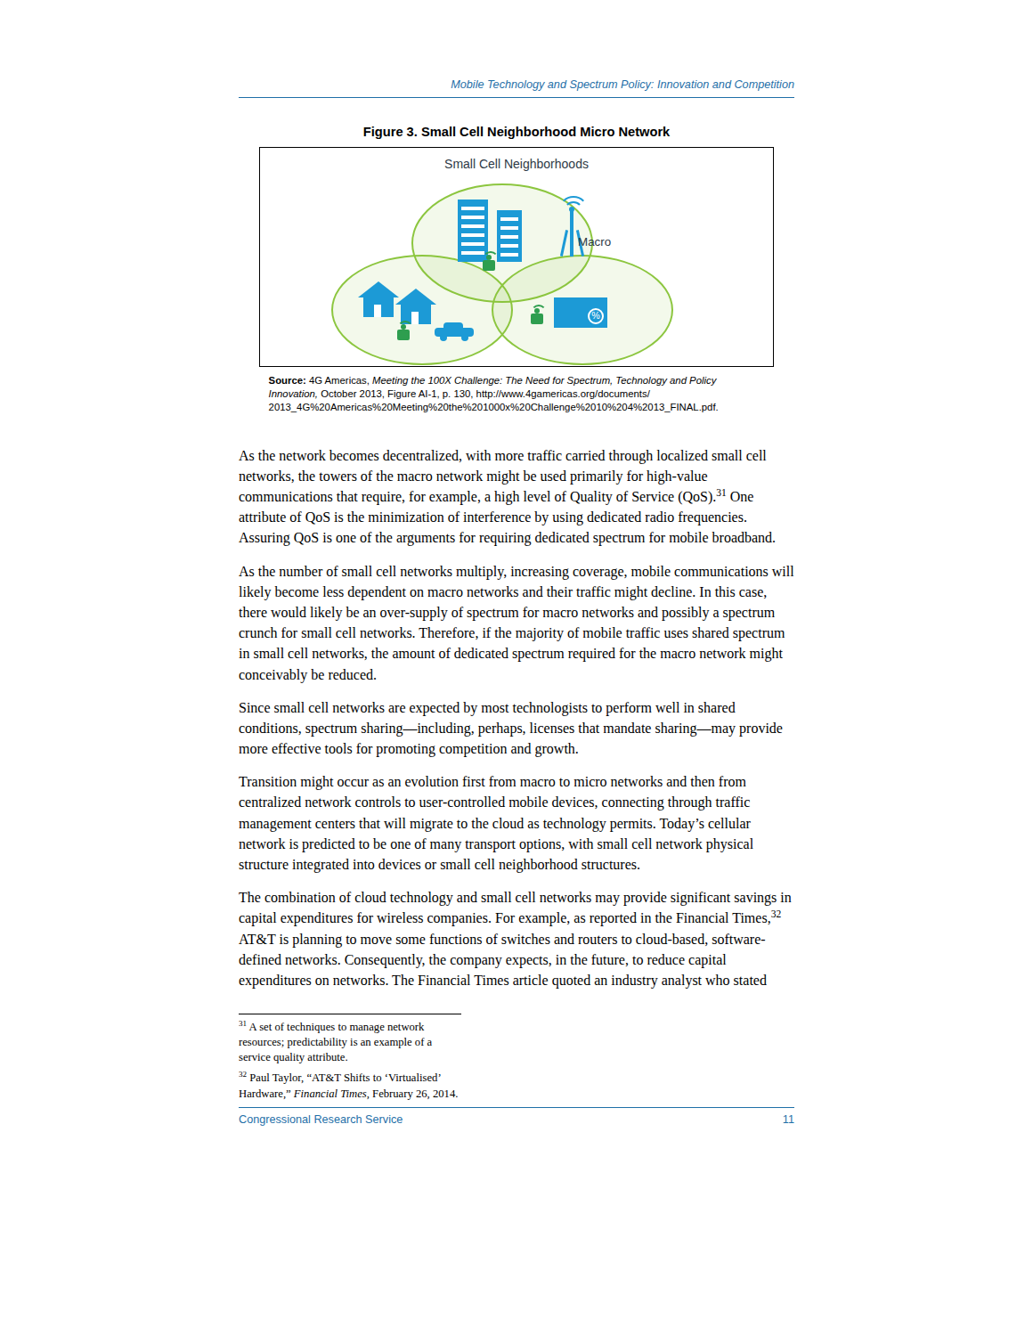Mobile Technology and Spectrum Policy: Innovation and Competition
Figure 3. Small Cell Neighborhood Micro Network
Small Cell Neighborhoods
Macro
%
Source: 4G Americas, Meeting the 100X Challenge: The Need for Spectrum, Technology and Policy Innovation, October 2013, Figure AI-1, p. 130, http://www.4gamericas.org/documents/
2013_4G%20Americas%20Meeting%20the%201000x%20Challenge%2010%204%2013_FINAL.pdf.
As the network becomes decentralized, with more traffic carried through localized small cell networks, the towers of the macro network might be used primarily for high-value communications that require, for example, a high level of Quality of Service (QoS).31 One attribute of QoS is the minimization of interference by using dedicated radio frequencies. Assuring QoS is one of the arguments for requiring dedicated spectrum for mobile broadband.
As the number of small cell networks multiply, increasing coverage, mobile communications will likely become less dependent on macro networks and their traffic might decline. In this case, there would likely be an over-supply of spectrum for macro networks and possibly a spectrum crunch for small cell networks. Therefore, if the majority of mobile traffic uses shared spectrum in small cell networks, the amount of dedicated spectrum required for the macro network might conceivably be reduced.
Since small cell networks are expected by most technologists to perform well in shared conditions, spectrum sharing—including, perhaps, licenses that mandate sharing—may provide more effective tools for promoting competition and growth.
Transition might occur as an evolution first from macro to micro networks and then from centralized network controls to user-controlled mobile devices, connecting through traffic management centers that will migrate to the cloud as technology permits. Today’s cellular network is predicted to be one of many transport options, with small cell network physical structure integrated into devices or small cell neighborhood structures.
The combination of cloud technology and small cell networks may provide significant savings in capital expenditures for wireless companies. For example, as reported in the Financial Times,32 AT&T is planning to move some functions of switches and routers to cloud-based, software-defined networks. Consequently, the company expects, in the future, to reduce capital expenditures on networks. The Financial Times article quoted an industry analyst who stated
31 A set of techniques to manage network resources; predictability is an example of a service quality attribute.
32 Paul Taylor, “AT&T Shifts to ‘Virtualised’ Hardware,” Financial Times, February 26, 2014.
Congressional Research Service
11